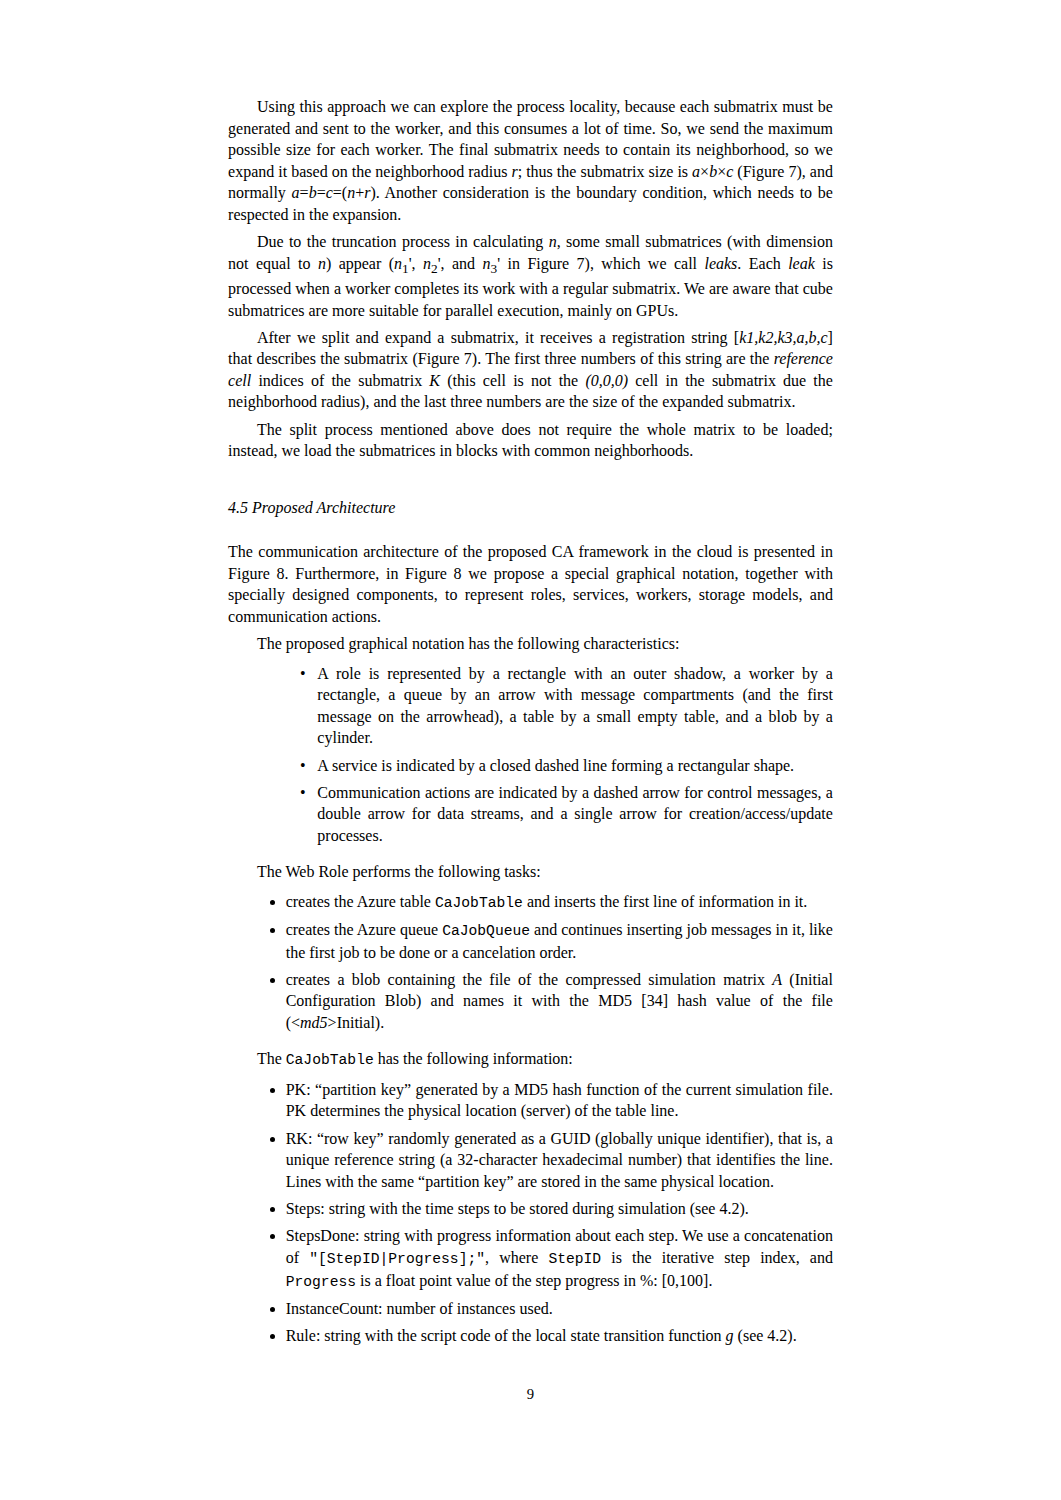Using this approach we can explore the process locality, because each submatrix must be generated and sent to the worker, and this consumes a lot of time. So, we send the maximum possible size for each worker. The final submatrix needs to contain its neighborhood, so we expand it based on the neighborhood radius r; thus the submatrix size is a×b×c (Figure 7), and normally a=b=c=(n+r). Another consideration is the boundary condition, which needs to be respected in the expansion.
Due to the truncation process in calculating n, some small submatrices (with dimension not equal to n) appear (n1', n2', and n3' in Figure 7), which we call leaks. Each leak is processed when a worker completes its work with a regular submatrix. We are aware that cube submatrices are more suitable for parallel execution, mainly on GPUs.
After we split and expand a submatrix, it receives a registration string [k1,k2,k3,a,b,c] that describes the submatrix (Figure 7). The first three numbers of this string are the reference cell indices of the submatrix K (this cell is not the (0,0,0) cell in the submatrix due the neighborhood radius), and the last three numbers are the size of the expanded submatrix.
The split process mentioned above does not require the whole matrix to be loaded; instead, we load the submatrices in blocks with common neighborhoods.
4.5 Proposed Architecture
The communication architecture of the proposed CA framework in the cloud is presented in Figure 8. Furthermore, in Figure 8 we propose a special graphical notation, together with specially designed components, to represent roles, services, workers, storage models, and communication actions.
The proposed graphical notation has the following characteristics:
A role is represented by a rectangle with an outer shadow, a worker by a rectangle, a queue by an arrow with message compartments (and the first message on the arrowhead), a table by a small empty table, and a blob by a cylinder.
A service is indicated by a closed dashed line forming a rectangular shape.
Communication actions are indicated by a dashed arrow for control messages, a double arrow for data streams, and a single arrow for creation/access/update processes.
The Web Role performs the following tasks:
creates the Azure table CaJobTable and inserts the first line of information in it.
creates the Azure queue CaJobQueue and continues inserting job messages in it, like the first job to be done or a cancelation order.
creates a blob containing the file of the compressed simulation matrix A (Initial Configuration Blob) and names it with the MD5 [34] hash value of the file (<md5>Initial).
The CaJobTable has the following information:
PK: “partition key” generated by a MD5 hash function of the current simulation file. PK determines the physical location (server) of the table line.
RK: “row key” randomly generated as a GUID (globally unique identifier), that is, a unique reference string (a 32-character hexadecimal number) that identifies the line. Lines with the same “partition key” are stored in the same physical location.
Steps: string with the time steps to be stored during simulation (see 4.2).
StepsDone: string with progress information about each step. We use a concatenation of "[StepID|Progress];", where StepID is the iterative step index, and Progress is a float point value of the step progress in %: [0,100].
InstanceCount: number of instances used.
Rule: string with the script code of the local state transition function g (see 4.2).
9